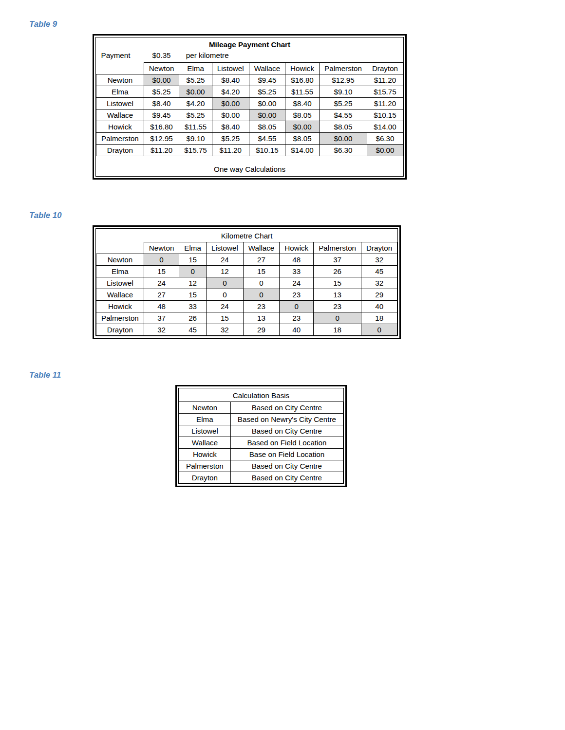Table 9
| Mileage Payment Chart |
| Payment | $0.35 | per kilometre |
| | Newton | Elma | Listowel | Wallace | Howick | Palmerston | Drayton |
| Newton | $0.00 | $5.25 | $8.40 | $9.45 | $16.80 | $12.95 | $11.20 |
| Elma | $5.25 | $0.00 | $4.20 | $5.25 | $11.55 | $9.10 | $15.75 |
| Listowel | $8.40 | $4.20 | $0.00 | $0.00 | $8.40 | $5.25 | $11.20 |
| Wallace | $9.45 | $5.25 | $0.00 | $0.00 | $8.05 | $4.55 | $10.15 |
| Howick | $16.80 | $11.55 | $8.40 | $8.05 | $0.00 | $8.05 | $14.00 |
| Palmerston | $12.95 | $9.10 | $5.25 | $4.55 | $8.05 | $0.00 | $6.30 |
| Drayton | $11.20 | $15.75 | $11.20 | $10.15 | $14.00 | $6.30 | $0.00 |
| One way Calculations |
Table 10
| Kilometre Chart |
| | Newton | Elma | Listowel | Wallace | Howick | Palmerston | Drayton |
| Newton | 0 | 15 | 24 | 27 | 48 | 37 | 32 |
| Elma | 15 | 0 | 12 | 15 | 33 | 26 | 45 |
| Listowel | 24 | 12 | 0 | 0 | 24 | 15 | 32 |
| Wallace | 27 | 15 | 0 | 0 | 23 | 13 | 29 |
| Howick | 48 | 33 | 24 | 23 | 0 | 23 | 40 |
| Palmerston | 37 | 26 | 15 | 13 | 23 | 0 | 18 |
| Drayton | 32 | 45 | 32 | 29 | 40 | 18 | 0 |
Table 11
| Calculation Basis |
| Newton | Based on City Centre |
| Elma | Based on Newry's City Centre |
| Listowel | Based on City Centre |
| Wallace | Based on Field Location |
| Howick | Base on Field Location |
| Palmerston | Based on City Centre |
| Drayton | Based on City Centre |